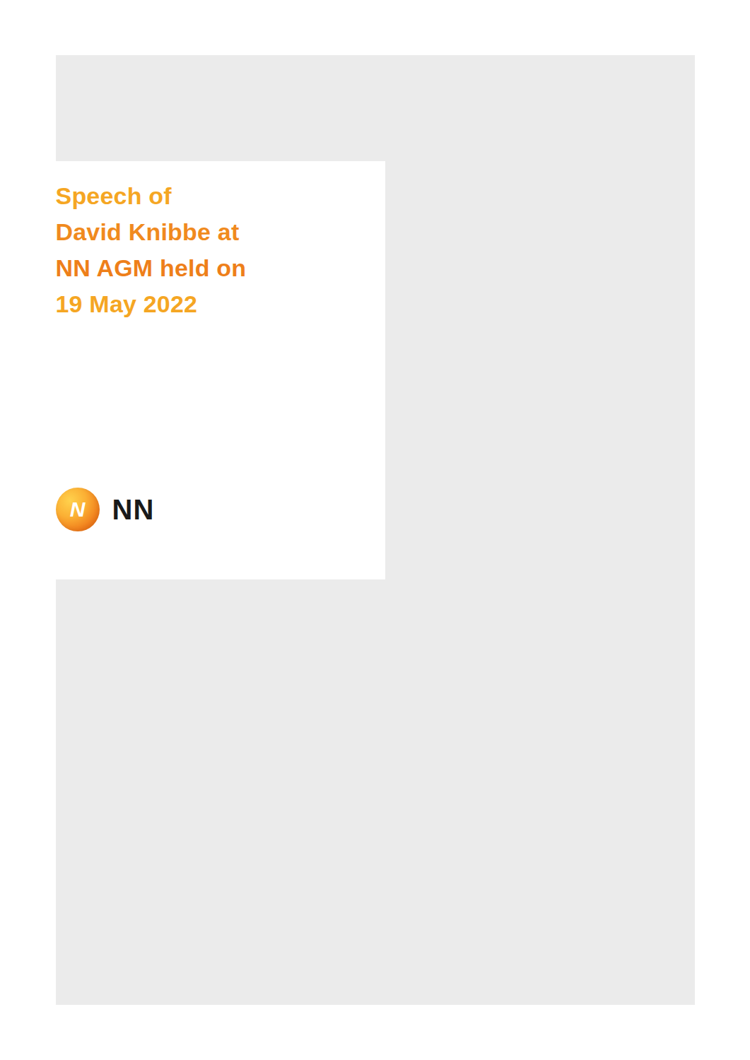Speech of David Knibbe at NN AGM held on 19 May 2022
NN